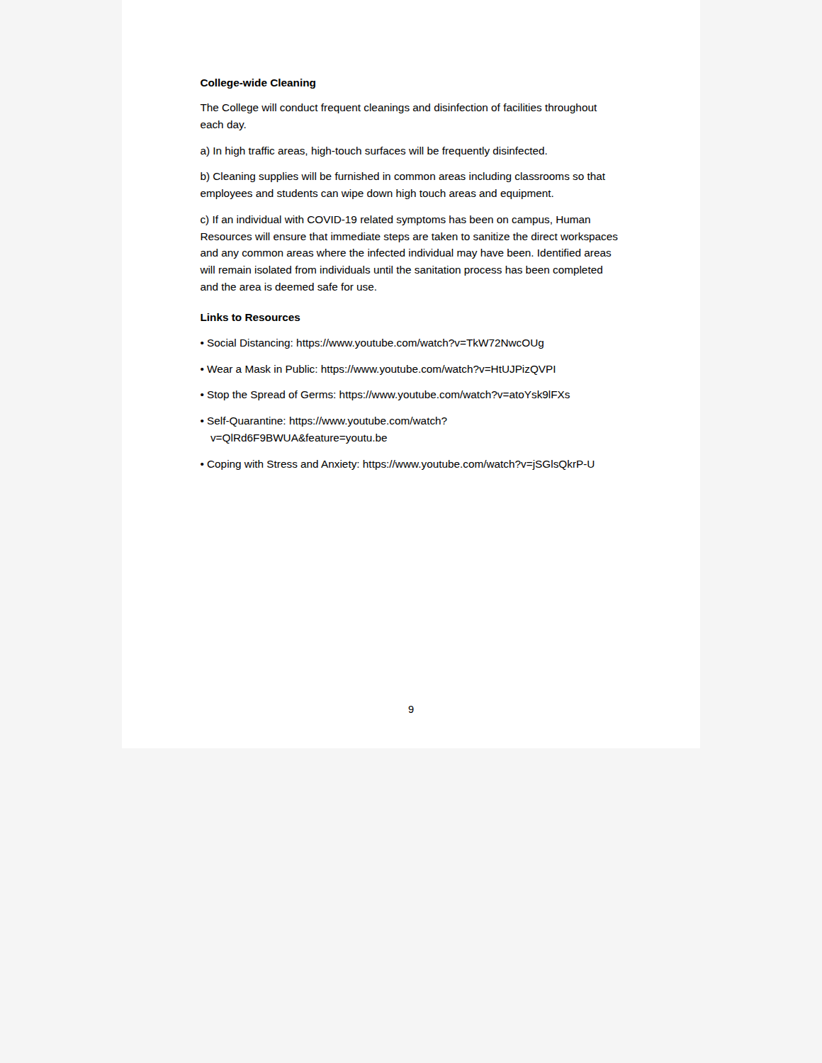College-wide Cleaning
The College will conduct frequent cleanings and disinfection of facilities throughout each day.
a) In high traffic areas, high-touch surfaces will be frequently disinfected.
b) Cleaning supplies will be furnished in common areas including classrooms so that employees and students can wipe down high touch areas and equipment.
c) If an individual with COVID-19 related symptoms has been on campus, Human Resources will ensure that immediate steps are taken to sanitize the direct workspaces and any common areas where the infected individual may have been. Identified areas will remain isolated from individuals until the sanitation process has been completed and the area is deemed safe for use.
Links to Resources
Social Distancing: https://www.youtube.com/watch?v=TkW72NwcOUg
Wear a Mask in Public: https://www.youtube.com/watch?v=HtUJPizQVPI
Stop the Spread of Germs: https://www.youtube.com/watch?v=atoYsk9lFXs
Self-Quarantine: https://www.youtube.com/watch?v=QlRd6F9BWUA&feature=youtu.be
Coping with Stress and Anxiety: https://www.youtube.com/watch?v=jSGlsQkrP-U
9